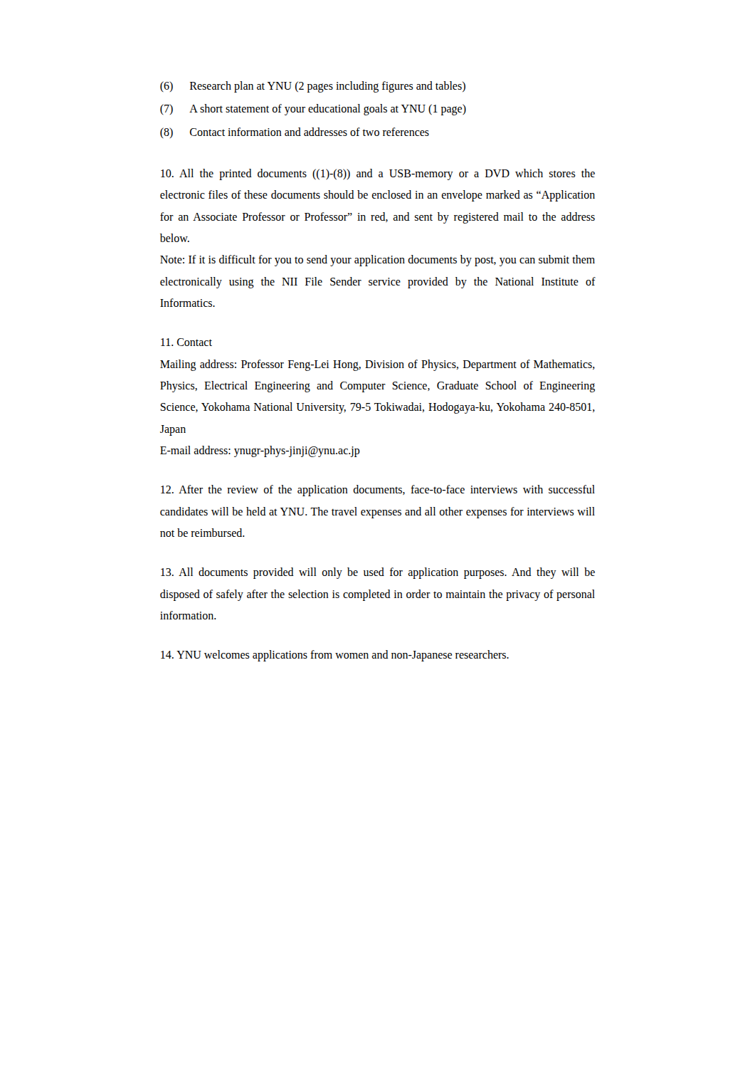(6) Research plan at YNU (2 pages including figures and tables)
(7) A short statement of your educational goals at YNU (1 page)
(8) Contact information and addresses of two references
10. All the printed documents ((1)-(8)) and a USB-memory or a DVD which stores the electronic files of these documents should be enclosed in an envelope marked as “Application for an Associate Professor or Professor” in red, and sent by registered mail to the address below.
Note: If it is difficult for you to send your application documents by post, you can submit them electronically using the NII File Sender service provided by the National Institute of Informatics.
11. Contact
Mailing address: Professor Feng-Lei Hong, Division of Physics, Department of Mathematics, Physics, Electrical Engineering and Computer Science, Graduate School of Engineering Science, Yokohama National University, 79-5 Tokiwadai, Hodogaya-ku, Yokohama 240-8501, Japan
E-mail address: ynugr-phys-jinji@ynu.ac.jp
12. After the review of the application documents, face-to-face interviews with successful candidates will be held at YNU. The travel expenses and all other expenses for interviews will not be reimbursed.
13. All documents provided will only be used for application purposes. And they will be disposed of safely after the selection is completed in order to maintain the privacy of personal information.
14. YNU welcomes applications from women and non-Japanese researchers.